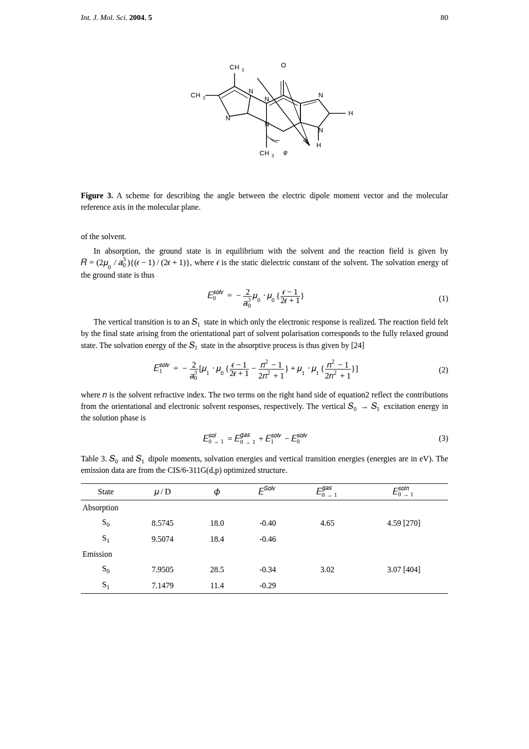Int. J. Mol. Sci. 2004, 5 80
O CH 3 CH 3 N N N N N N H H CH 3 φ
Figure 3. A scheme for describing the angle between the electric dipole moment vector and the molecular reference axis in the molecular plane.
of the solvent.
In absorption, the ground state is in equilibrium with the solvent and the reaction field is given by R= (2μ0/a03) {(ϵ−1)/(2ϵ+1)} , where ϵ is the static dielectric constant of the solvent. The solvation energy of the ground state is thus
E0solv = − 2a03 μ0 ⋅ μ0 { ϵ−12ϵ+1 }
(1)
The vertical transition is to an S1 state in which only the electronic response is realized. The reaction field felt by the final state arising from the orientational part of solvent polarisation corresponds to the fully relaxed ground state. The solvation energy of the S1 state in the absorptive process is thus given by [24]
E1solv = − 2a03 [ μ1⋅μ0 { ϵ−12ϵ+1 − n2−12n2+1 } + μ1⋅μ1 { n2−12n2+1 } ]
(2)
where n is the solvent refractive index. The two terms on the right hand side of equation2 reflect the contributions from the orientational and electronic solvent responses, respectively. The vertical S0→S1 excitation energy in the solution phase is
E0→1sol = E0→1gas + E1solv − E0solv
(3)
Table 3. S 0 and S 1 dipole moments, solvation energies and vertical transition energies (energies are in eV). The emission data are from the CIS/6-311G(d,p) optimized structure.
| State | μ / D | ϕ | E S o l v | E 0 → 1 g a s | E 0 → 1 s o l n |
| --- | --- | --- | --- | --- | --- |
| Absorption |
| S 0 | 8.5745 | 18.0 | -0.40 | 4.65 | 4.59 [270] |
| S 1 | 9.5074 | 18.4 | -0.46 | | |
| Emission |
| S 0 | 7.9505 | 28.5 | -0.34 | 3.02 | 3.07 [404] |
| S 1 | 7.1479 | 11.4 | -0.29 | | |